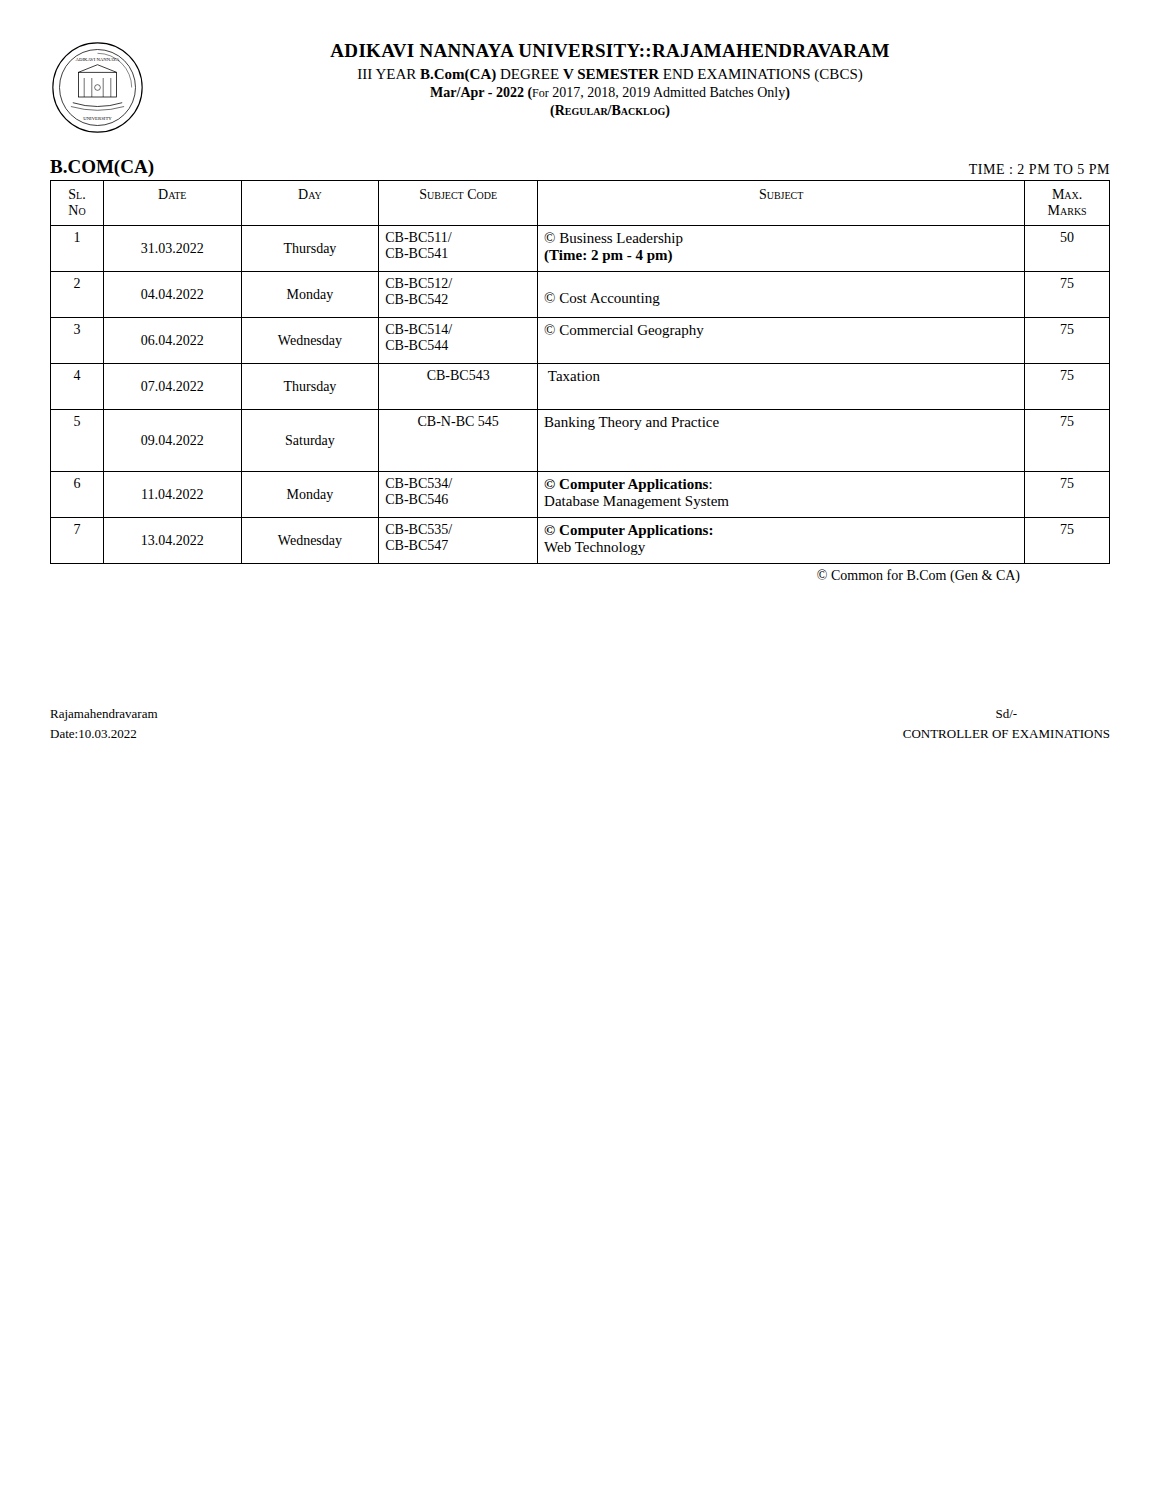ADIKAVI NANNAYA UNIVERSITY
ADIKAVI NANNAYA UNIVERSITY::RAJAMAHENDRAVARAM
III YEAR B.Com(CA) DEGREE V SEMESTER END EXAMINATIONS (CBCS)
Mar/Apr - 2022 (For 2017, 2018, 2019 Admitted Batches Only)
(Regular/Backlog)
B.COM(CA)
TIME : 2 PM TO 5 PM
| Sl. No | Date | Day | Subject Code | Subject | Max. Marks |
| --- | --- | --- | --- | --- | --- |
| 1 | 31.03.2022 | Thursday | CB-BC511/ CB-BC541 | © Business Leadership (Time: 2 pm - 4 pm) | 50 |
| 2 | 04.04.2022 | Monday | CB-BC512/ CB-BC542 | © Cost Accounting | 75 |
| 3 | 06.04.2022 | Wednesday | CB-BC514/ CB-BC544 | © Commercial Geography | 75 |
| 4 | 07.04.2022 | Thursday | CB-BC543 | Taxation | 75 |
| 5 | 09.04.2022 | Saturday | CB-N-BC 545 | Banking Theory and Practice | 75 |
| 6 | 11.04.2022 | Monday | CB-BC534/ CB-BC546 | © Computer Applications : Database Management System | 75 |
| 7 | 13.04.2022 | Wednesday | CB-BC535/ CB-BC547 | © Computer Applications: Web Technology | 75 |
© Common for B.Com (Gen & CA)
Rajamahendravaram
Date:10.03.2022
Sd/- CONTROLLER OF EXAMINATIONS